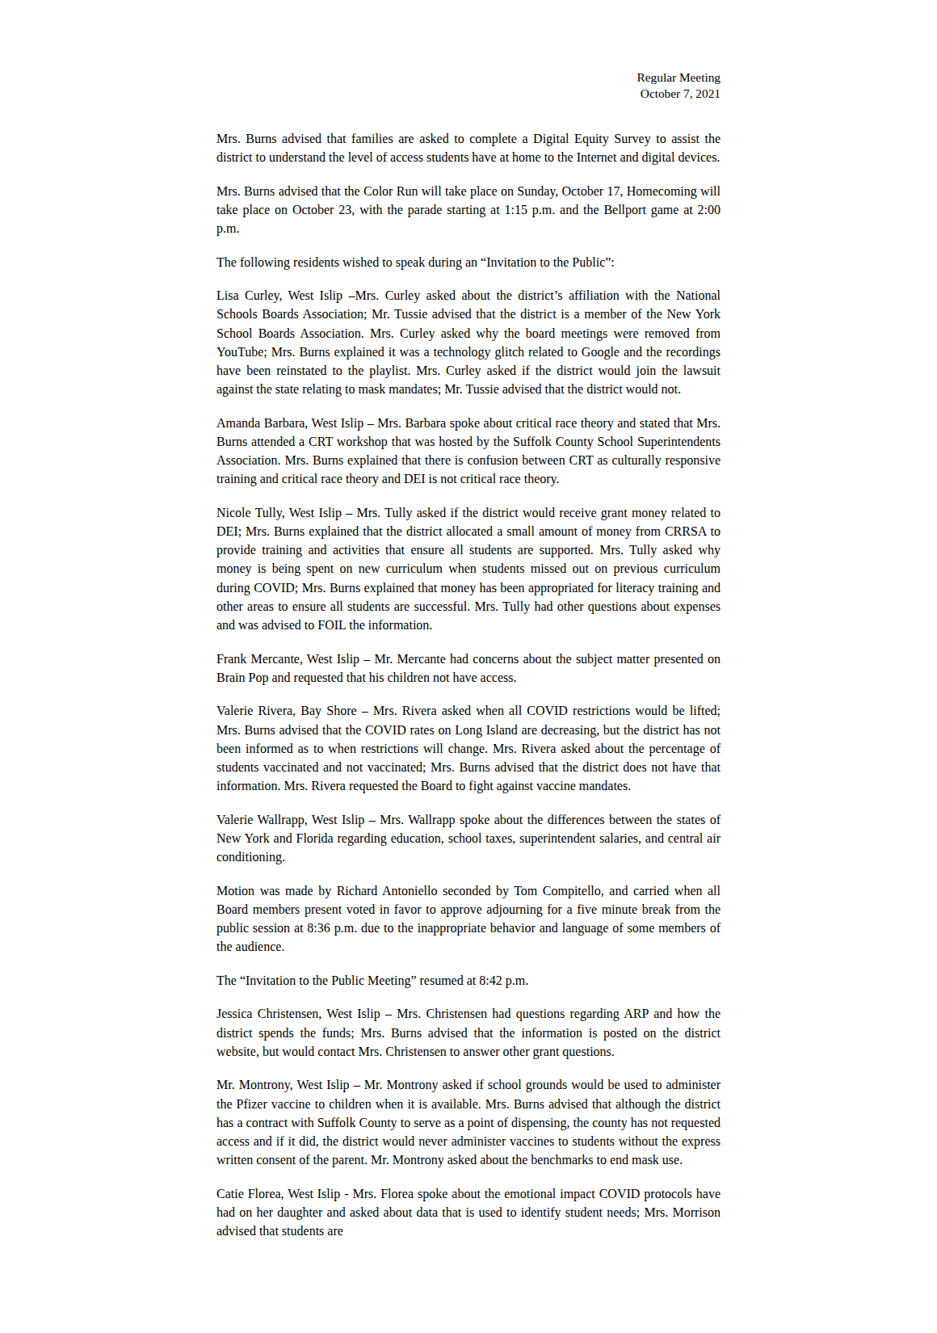Regular Meeting
October 7, 2021
Mrs. Burns advised that families are asked to complete a Digital Equity Survey to assist the district to understand the level of access students have at home to the Internet and digital devices.
Mrs. Burns advised that the Color Run will take place on Sunday, October 17, Homecoming will take place on October 23, with the parade starting at 1:15 p.m. and the Bellport game at 2:00 p.m.
The following residents wished to speak during an “Invitation to the Public”:
Lisa Curley, West Islip –Mrs. Curley asked about the district’s affiliation with the National Schools Boards Association; Mr. Tussie advised that the district is a member of the New York School Boards Association. Mrs. Curley asked why the board meetings were removed from YouTube; Mrs. Burns explained it was a technology glitch related to Google and the recordings have been reinstated to the playlist. Mrs. Curley asked if the district would join the lawsuit against the state relating to mask mandates; Mr. Tussie advised that the district would not.
Amanda Barbara, West Islip – Mrs. Barbara spoke about critical race theory and stated that Mrs. Burns attended a CRT workshop that was hosted by the Suffolk County School Superintendents Association. Mrs. Burns explained that there is confusion between CRT as culturally responsive training and critical race theory and DEI is not critical race theory.
Nicole Tully, West Islip – Mrs. Tully asked if the district would receive grant money related to DEI; Mrs. Burns explained that the district allocated a small amount of money from CRRSA to provide training and activities that ensure all students are supported. Mrs. Tully asked why money is being spent on new curriculum when students missed out on previous curriculum during COVID; Mrs. Burns explained that money has been appropriated for literacy training and other areas to ensure all students are successful. Mrs. Tully had other questions about expenses and was advised to FOIL the information.
Frank Mercante, West Islip – Mr. Mercante had concerns about the subject matter presented on Brain Pop and requested that his children not have access.
Valerie Rivera, Bay Shore – Mrs. Rivera asked when all COVID restrictions would be lifted; Mrs. Burns advised that the COVID rates on Long Island are decreasing, but the district has not been informed as to when restrictions will change. Mrs. Rivera asked about the percentage of students vaccinated and not vaccinated; Mrs. Burns advised that the district does not have that information. Mrs. Rivera requested the Board to fight against vaccine mandates.
Valerie Wallrapp, West Islip – Mrs. Wallrapp spoke about the differences between the states of New York and Florida regarding education, school taxes, superintendent salaries, and central air conditioning.
Motion was made by Richard Antoniello seconded by Tom Compitello, and carried when all Board members present voted in favor to approve adjourning for a five minute break from the public session at 8:36 p.m. due to the inappropriate behavior and language of some members of the audience.
The “Invitation to the Public Meeting” resumed at 8:42 p.m.
Jessica Christensen, West Islip – Mrs. Christensen had questions regarding ARP and how the district spends the funds; Mrs. Burns advised that the information is posted on the district website, but would contact Mrs. Christensen to answer other grant questions.
Mr. Montrony, West Islip – Mr. Montrony asked if school grounds would be used to administer the Pfizer vaccine to children when it is available. Mrs. Burns advised that although the district has a contract with Suffolk County to serve as a point of dispensing, the county has not requested access and if it did, the district would never administer vaccines to students without the express written consent of the parent. Mr. Montrony asked about the benchmarks to end mask use.
Catie Florea, West Islip - Mrs. Florea spoke about the emotional impact COVID protocols have had on her daughter and asked about data that is used to identify student needs; Mrs. Morrison advised that students are